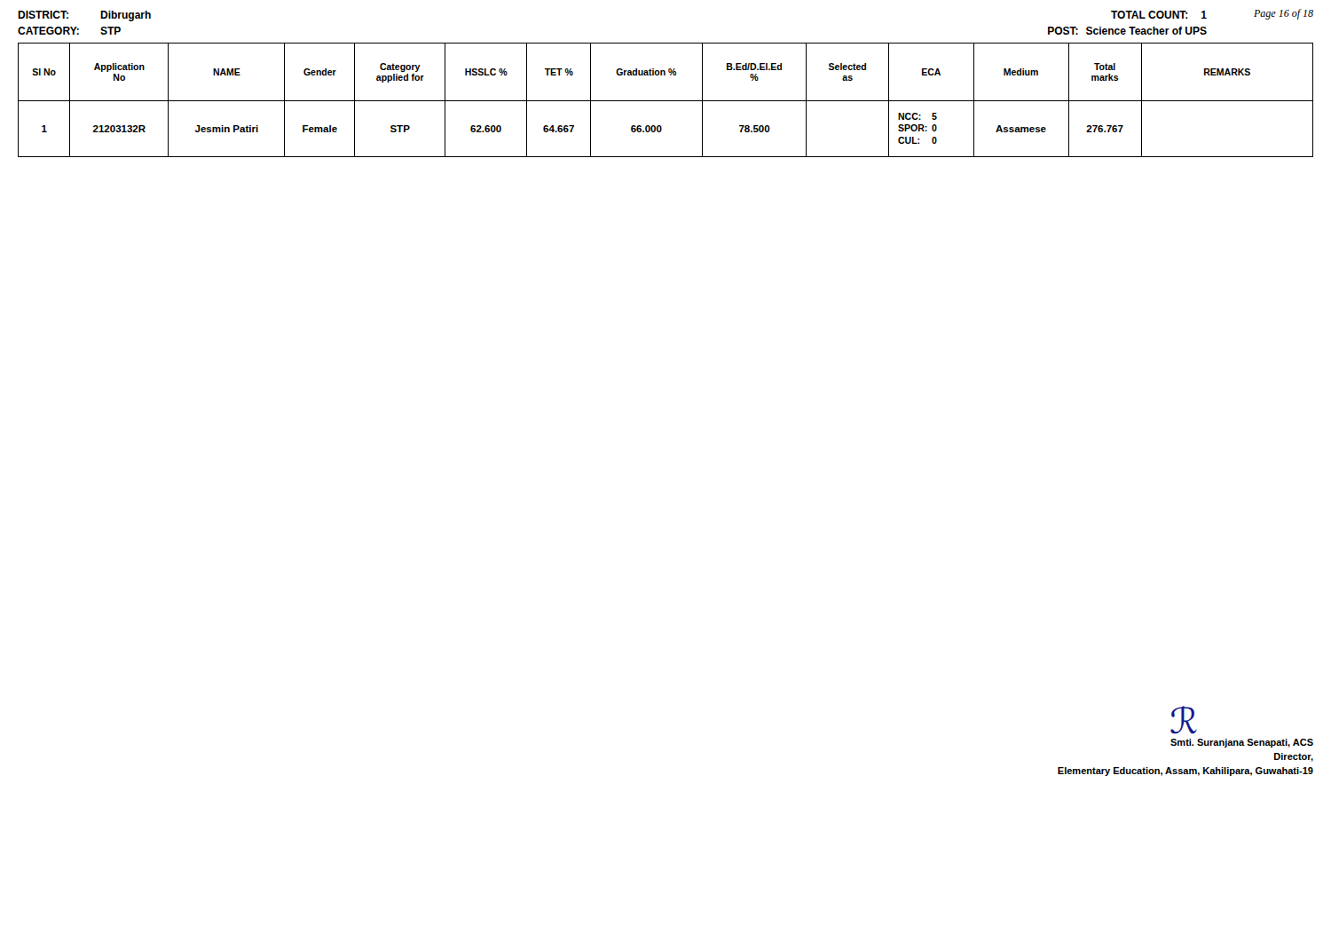Page 16 of 18
DISTRICT: Dibrugarh
TOTAL COUNT:1
CATEGORY: STP
POST:Science Teacher of UPS
| Sl No | Application No | NAME | Gender | Category applied for | HSSLC % | TET % | Graduation % | B.Ed/D.El.Ed % | Selected as | ECA | Medium | Total marks | REMARKS |
| --- | --- | --- | --- | --- | --- | --- | --- | --- | --- | --- | --- | --- | --- |
| 1 | 21203132R | Jesmin Patiri | Female | STP | 62.600 | 64.667 | 66.000 | 78.500 | | NCC: 5 SPOR: 0 CUL: 0 | Assamese | 276.767 | |
ℛ
Smti. Suranjana Senapati, ACS
Director,
Elementary Education, Assam, Kahilipara, Guwahati-19